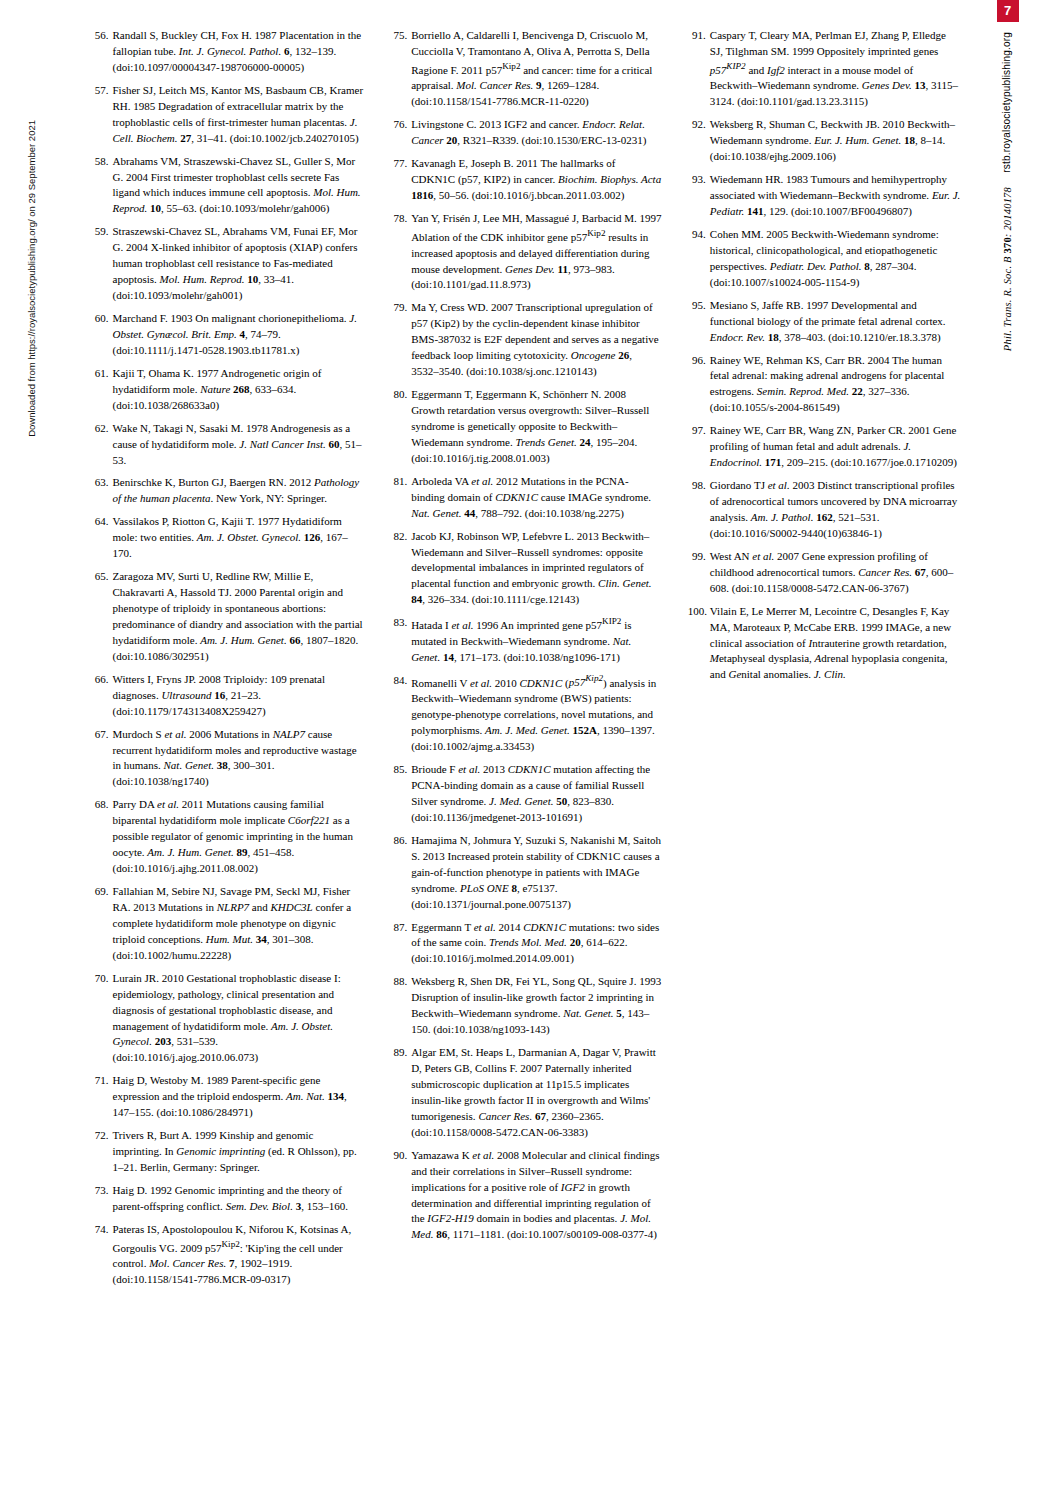Downloaded from https://royalsocietypublishing.org/ on 29 September 2021
7
rstb.royalsocietypublishing.org
Phil. Trans. R. Soc. B 370: 20140178
56. Randall S, Buckley CH, Fox H. 1987 Placentation in the fallopian tube. Int. J. Gynecol. Pathol. 6, 132–139. (doi:10.1097/00004347-198706000-00005)
57. Fisher SJ, Leitch MS, Kantor MS, Basbaum CB, Kramer RH. 1985 Degradation of extracellular matrix by the trophoblastic cells of first-trimester human placentas. J. Cell. Biochem. 27, 31–41. (doi:10.1002/jcb.240270105)
58. Abrahams VM, Straszewski-Chavez SL, Guller S, Mor G. 2004 First trimester trophoblast cells secrete Fas ligand which induces immune cell apoptosis. Mol. Hum. Reprod. 10, 55–63. (doi:10.1093/molehr/gah006)
59. Straszewski-Chavez SL, Abrahams VM, Funai EF, Mor G. 2004 X-linked inhibitor of apoptosis (XIAP) confers human trophoblast cell resistance to Fas-mediated apoptosis. Mol. Hum. Reprod. 10, 33–41. (doi:10.1093/molehr/gah001)
60. Marchand F. 1903 On malignant chorionepithelioma. J. Obstet. Gynæcol. Brit. Emp. 4, 74–79. (doi:10.1111/j.1471-0528.1903.tb11781.x)
61. Kajii T, Ohama K. 1977 Androgenetic origin of hydatidiform mole. Nature 268, 633–634. (doi:10.1038/268633a0)
62. Wake N, Takagi N, Sasaki M. 1978 Androgenesis as a cause of hydatidiform mole. J. Natl Cancer Inst. 60, 51–53.
63. Benirschke K, Burton GJ, Baergen RN. 2012 Pathology of the human placenta. New York, NY: Springer.
64. Vassilakos P, Riotton G, Kajii T. 1977 Hydatidiform mole: two entities. Am. J. Obstet. Gynecol. 126, 167–170.
65. Zaragoza MV, Surti U, Redline RW, Millie E, Chakravarti A, Hassold TJ. 2000 Parental origin and phenotype of triploidy in spontaneous abortions: predominance of diandry and association with the partial hydatidiform mole. Am. J. Hum. Genet. 66, 1807–1820. (doi:10.1086/302951)
66. Witters I, Fryns JP. 2008 Triploidy: 109 prenatal diagnoses. Ultrasound 16, 21–23. (doi:10.1179/174313408X259427)
67. Murdoch S et al. 2006 Mutations in NALP7 cause recurrent hydatidiform moles and reproductive wastage in humans. Nat. Genet. 38, 300–301. (doi:10.1038/ng1740)
68. Parry DA et al. 2011 Mutations causing familial biparental hydatidiform mole implicate C6orf221 as a possible regulator of genomic imprinting in the human oocyte. Am. J. Hum. Genet. 89, 451–458. (doi:10.1016/j.ajhg.2011.08.002)
69. Fallahian M, Sebire NJ, Savage PM, Seckl MJ, Fisher RA. 2013 Mutations in NLRP7 and KHDC3L confer a complete hydatidiform mole phenotype on digynic triploid conceptions. Hum. Mut. 34, 301–308. (doi:10.1002/humu.22228)
70. Lurain JR. 2010 Gestational trophoblastic disease I: epidemiology, pathology, clinical presentation and diagnosis of gestational trophoblastic disease, and management of hydatidiform mole. Am. J. Obstet. Gynecol. 203, 531–539. (doi:10.1016/j.ajog.2010.06.073)
71. Haig D, Westoby M. 1989 Parent-specific gene expression and the triploid endosperm. Am. Nat. 134, 147–155. (doi:10.1086/284971)
72. Trivers R, Burt A. 1999 Kinship and genomic imprinting. In Genomic imprinting (ed. R Ohlsson), pp. 1–21. Berlin, Germany: Springer.
73. Haig D. 1992 Genomic imprinting and the theory of parent-offspring conflict. Sem. Dev. Biol. 3, 153–160.
74. Pateras IS, Apostolopoulou K, Niforou K, Kotsinas A, Gorgoulis VG. 2009 p57Kip2: 'Kip'ing the cell under control. Mol. Cancer Res. 7, 1902–1919. (doi:10.1158/1541-7786.MCR-09-0317)
75. Borriello A, Caldarelli I, Bencivenga D, Criscuolo M, Cucciolla V, Tramontano A, Oliva A, Perrotta S, Della Ragione F. 2011 p57Kip2 and cancer: time for a critical appraisal. Mol. Cancer Res. 9, 1269–1284. (doi:10.1158/1541-7786.MCR-11-0220)
76. Livingstone C. 2013 IGF2 and cancer. Endocr. Relat. Cancer 20, R321–R339. (doi:10.1530/ERC-13-0231)
77. Kavanagh E, Joseph B. 2011 The hallmarks of CDKN1C (p57, KIP2) in cancer. Biochim. Biophys. Acta 1816, 50–56. (doi:10.1016/j.bbcan.2011.03.002)
78. Yan Y, Frisén J, Lee MH, Massagué J, Barbacid M. 1997 Ablation of the CDK inhibitor gene p57Kip2 results in increased apoptosis and delayed differentiation during mouse development. Genes Dev. 11, 973–983. (doi:10.1101/gad.11.8.973)
79. Ma Y, Cress WD. 2007 Transcriptional upregulation of p57 (Kip2) by the cyclin-dependent kinase inhibitor BMS-387032 is E2F dependent and serves as a negative feedback loop limiting cytotoxicity. Oncogene 26, 3532–3540. (doi:10.1038/sj.onc.1210143)
80. Eggermann T, Eggermann K, Schönherr N. 2008 Growth retardation versus overgrowth: Silver–Russell syndrome is genetically opposite to Beckwith–Wiedemann syndrome. Trends Genet. 24, 195–204. (doi:10.1016/j.tig.2008.01.003)
81. Arboleda VA et al. 2012 Mutations in the PCNA-binding domain of CDKN1C cause IMAGe syndrome. Nat. Genet. 44, 788–792. (doi:10.1038/ng.2275)
82. Jacob KJ, Robinson WP, Lefebvre L. 2013 Beckwith–Wiedemann and Silver–Russell syndromes: opposite developmental imbalances in imprinted regulators of placental function and embryonic growth. Clin. Genet. 84, 326–334. (doi:10.1111/cge.12143)
83. Hatada I et al. 1996 An imprinted gene p57KIP2 is mutated in Beckwith–Wiedemann syndrome. Nat. Genet. 14, 171–173. (doi:10.1038/ng1096-171)
84. Romanelli V et al. 2010 CDKN1C (p57Kip2) analysis in Beckwith–Wiedemann syndrome (BWS) patients: genotype-phenotype correlations, novel mutations, and polymorphisms. Am. J. Med. Genet. 152A, 1390–1397. (doi:10.1002/ajmg.a.33453)
85. Brioude F et al. 2013 CDKN1C mutation affecting the PCNA-binding domain as a cause of familial Russell Silver syndrome. J. Med. Genet. 50, 823–830. (doi:10.1136/jmedgenet-2013-101691)
86. Hamajima N, Johmura Y, Suzuki S, Nakanishi M, Saitoh S. 2013 Increased protein stability of CDKN1C causes a gain-of-function phenotype in patients with IMAGe syndrome. PLoS ONE 8, e75137. (doi:10.1371/journal.pone.0075137)
87. Eggermann T et al. 2014 CDKN1C mutations: two sides of the same coin. Trends Mol. Med. 20, 614–622. (doi:10.1016/j.molmed.2014.09.001)
88. Weksberg R, Shen DR, Fei YL, Song QL, Squire J. 1993 Disruption of insulin-like growth factor 2 imprinting in Beckwith–Wiedemann syndrome. Nat. Genet. 5, 143–150. (doi:10.1038/ng1093-143)
89. Algar EM, St. Heaps L, Darmanian A, Dagar V, Prawitt D, Peters GB, Collins F. 2007 Paternally inherited submicroscopic duplication at 11p15.5 implicates insulin-like growth factor II in overgrowth and Wilms' tumorigenesis. Cancer Res. 67, 2360–2365. (doi:10.1158/0008-5472.CAN-06-3383)
90. Yamazawa K et al. 2008 Molecular and clinical findings and their correlations in Silver–Russell syndrome: implications for a positive role of IGF2 in growth determination and differential imprinting regulation of the IGF2-H19 domain in bodies and placentas. J. Mol. Med. 86, 1171–1181. (doi:10.1007/s00109-008-0377-4)
91. Caspary T, Cleary MA, Perlman EJ, Zhang P, Elledge SJ, Tilghman SM. 1999 Oppositely imprinted genes p57KIP2 and Igf2 interact in a mouse model of Beckwith–Wiedemann syndrome. Genes Dev. 13, 3115–3124. (doi:10.1101/gad.13.23.3115)
92. Weksberg R, Shuman C, Beckwith JB. 2010 Beckwith–Wiedemann syndrome. Eur. J. Hum. Genet. 18, 8–14. (doi:10.1038/ejhg.2009.106)
93. Wiedemann HR. 1983 Tumours and hemihypertrophy associated with Wiedemann–Beckwith syndrome. Eur. J. Pediatr. 141, 129. (doi:10.1007/BF00496807)
94. Cohen MM. 2005 Beckwith-Wiedemann syndrome: historical, clinicopathological, and etiopathogenetic perspectives. Pediatr. Dev. Pathol. 8, 287–304. (doi:10.1007/s10024-005-1154-9)
95. Mesiano S, Jaffe RB. 1997 Developmental and functional biology of the primate fetal adrenal cortex. Endocr. Rev. 18, 378–403. (doi:10.1210/er.18.3.378)
96. Rainey WE, Rehman KS, Carr BR. 2004 The human fetal adrenal: making adrenal androgens for placental estrogens. Semin. Reprod. Med. 22, 327–336. (doi:10.1055/s-2004-861549)
97. Rainey WE, Carr BR, Wang ZN, Parker CR. 2001 Gene profiling of human fetal and adult adrenals. J. Endocrinol. 171, 209–215. (doi:10.1677/joe.0.1710209)
98. Giordano TJ et al. 2003 Distinct transcriptional profiles of adrenocortical tumors uncovered by DNA microarray analysis. Am. J. Pathol. 162, 521–531. (doi:10.1016/S0002-9440(10)63846-1)
99. West AN et al. 2007 Gene expression profiling of childhood adrenocortical tumors. Cancer Res. 67, 600–608. (doi:10.1158/0008-5472.CAN-06-3767)
100. Vilain E, Le Merrer M, Lecointre C, Desangles F, Kay MA, Maroteaux P, McCabe ERB. 1999 IMAGe, a new clinical association of Intrauterine growth retardation, Metaphyseal dysplasia, Adrenal hypoplasia congenita, and Genital anomalies. J. Clin.